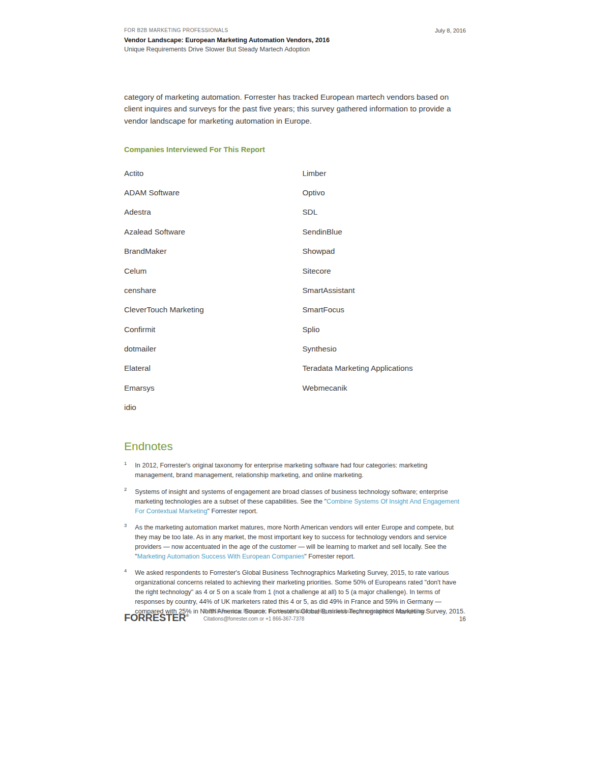For B2B Marketing Professionals
Vendor Landscape: European Marketing Automation Vendors, 2016
Unique Requirements Drive Slower But Steady Martech Adoption
July 8, 2016
category of marketing automation. Forrester has tracked European martech vendors based on client inquires and surveys for the past five years; this survey gathered information to provide a vendor landscape for marketing automation in Europe.
Companies Interviewed For This Report
Actito
Limber
ADAM Software
Optivo
Adestra
SDL
Azalead Software
SendinBlue
BrandMaker
Showpad
Celum
Sitecore
censhare
SmartAssistant
CleverTouch Marketing
SmartFocus
Confirmit
Splio
dotmailer
Synthesio
Elateral
Teradata Marketing Applications
Emarsys
Webmecanik
idio
Endnotes
In 2012, Forrester's original taxonomy for enterprise marketing software had four categories: marketing management, brand management, relationship marketing, and online marketing.
Systems of insight and systems of engagement are broad classes of business technology software; enterprise marketing technologies are a subset of these capabilities. See the "Combine Systems Of Insight And Engagement For Contextual Marketing" Forrester report.
As the marketing automation market matures, more North American vendors will enter Europe and compete, but they may be too late. As in any market, the most important key to success for technology vendors and service providers — now accentuated in the age of the customer — will be learning to market and sell locally. See the "Marketing Automation Success With European Companies" Forrester report.
We asked respondents to Forrester's Global Business Technographics Marketing Survey, 2015, to rate various organizational concerns related to achieving their marketing priorities. Some 50% of Europeans rated "don't have the right technology" as 4 or 5 on a scale from 1 (not a challenge at all) to 5 (a major challenge). In terms of responses by country, 44% of UK marketers rated this 4 or 5, as did 49% in France and 59% in Germany — compared with 25% in North America. Source: Forrester's Global Business Technographics Marketing Survey, 2015.
FORRESTER®
© 2016 Forrester Research, Inc. Unauthorized copying or distributing is a violation of copyright law.
Citations@forrester.com or +1 866-367-7378
16